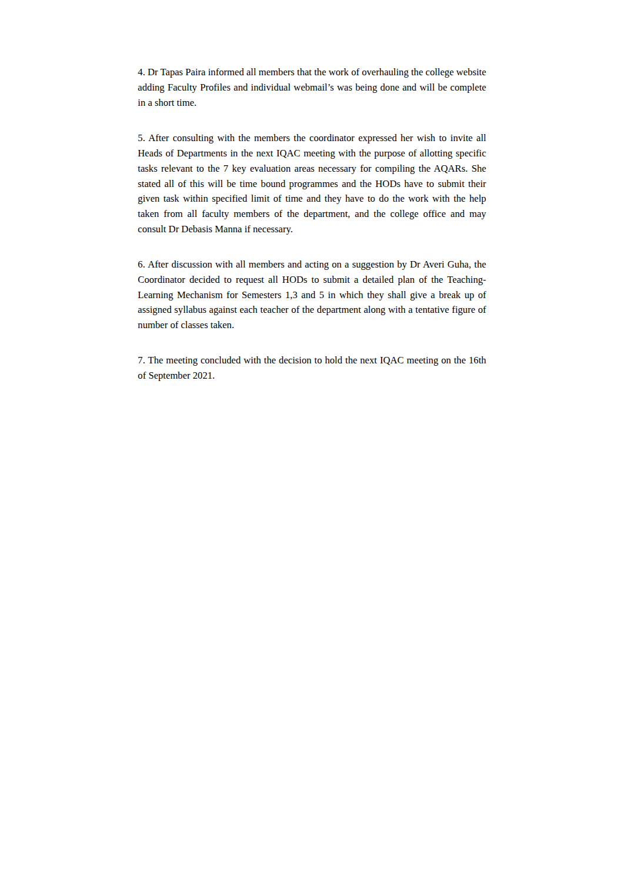4. Dr Tapas Paira informed all members that the work of overhauling the college website adding Faculty Profiles and individual webmail’s was being done and will be complete in a short time.
5. After consulting with the members the coordinator expressed her wish to invite all Heads of Departments in the next IQAC meeting with the purpose of allotting specific tasks relevant to the 7 key evaluation areas necessary for compiling the AQARs. She stated all of this will be time bound programmes and the HODs have to submit their given task within specified limit of time and they have to do the work with the help taken from all faculty members of the department, and the college office and may consult Dr Debasis Manna if necessary.
6. After discussion with all members and acting on a suggestion by Dr Averi Guha, the Coordinator decided to request all HODs to submit a detailed plan of the Teaching-Learning Mechanism for Semesters 1,3 and 5 in which they shall give a break up of assigned syllabus against each teacher of the department along with a tentative figure of number of classes taken.
7. The meeting concluded with the decision to hold the next IQAC meeting on the 16th of September 2021.